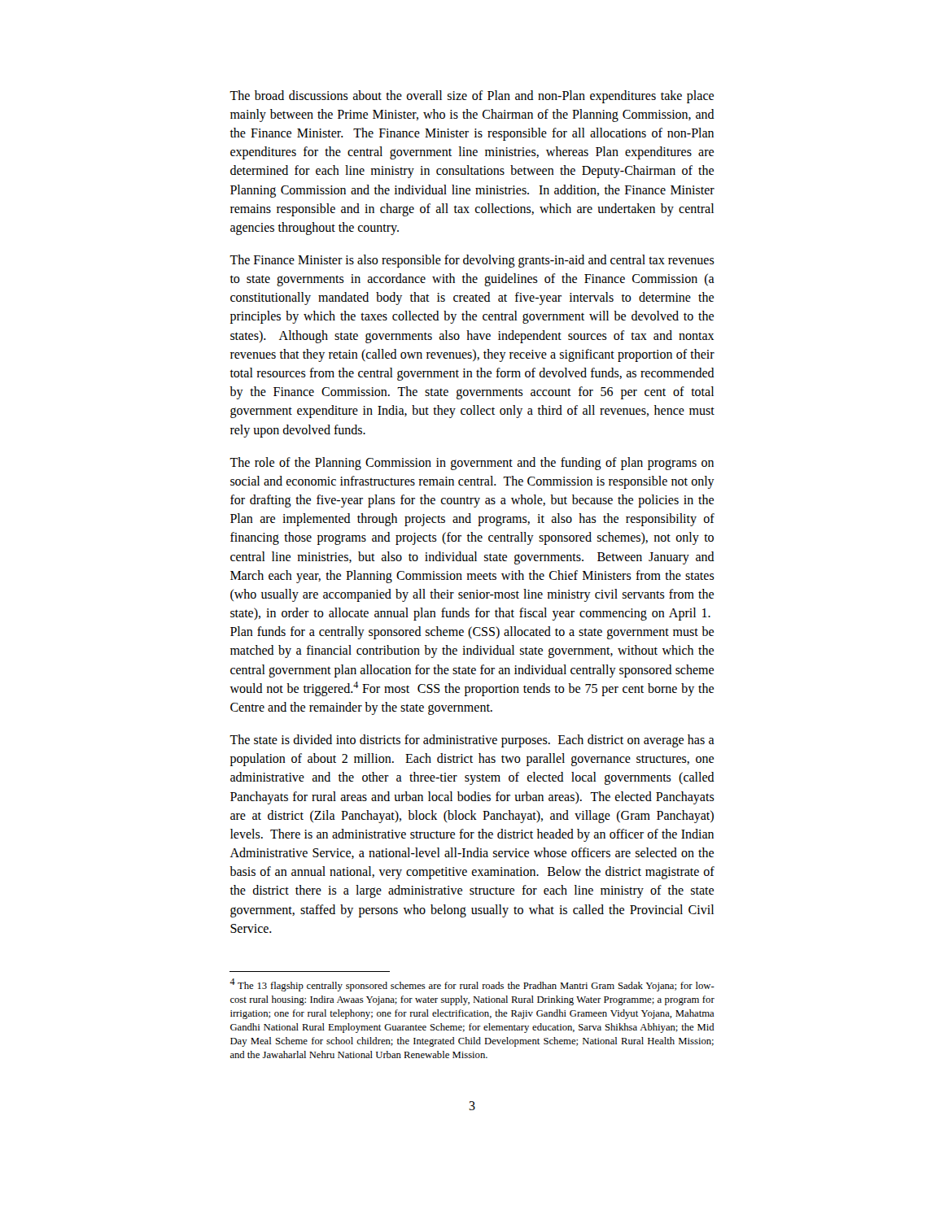The broad discussions about the overall size of Plan and non-Plan expenditures take place mainly between the Prime Minister, who is the Chairman of the Planning Commission, and the Finance Minister. The Finance Minister is responsible for all allocations of non-Plan expenditures for the central government line ministries, whereas Plan expenditures are determined for each line ministry in consultations between the Deputy-Chairman of the Planning Commission and the individual line ministries. In addition, the Finance Minister remains responsible and in charge of all tax collections, which are undertaken by central agencies throughout the country.
The Finance Minister is also responsible for devolving grants-in-aid and central tax revenues to state governments in accordance with the guidelines of the Finance Commission (a constitutionally mandated body that is created at five-year intervals to determine the principles by which the taxes collected by the central government will be devolved to the states). Although state governments also have independent sources of tax and nontax revenues that they retain (called own revenues), they receive a significant proportion of their total resources from the central government in the form of devolved funds, as recommended by the Finance Commission. The state governments account for 56 per cent of total government expenditure in India, but they collect only a third of all revenues, hence must rely upon devolved funds.
The role of the Planning Commission in government and the funding of plan programs on social and economic infrastructures remain central. The Commission is responsible not only for drafting the five-year plans for the country as a whole, but because the policies in the Plan are implemented through projects and programs, it also has the responsibility of financing those programs and projects (for the centrally sponsored schemes), not only to central line ministries, but also to individual state governments. Between January and March each year, the Planning Commission meets with the Chief Ministers from the states (who usually are accompanied by all their senior-most line ministry civil servants from the state), in order to allocate annual plan funds for that fiscal year commencing on April 1. Plan funds for a centrally sponsored scheme (CSS) allocated to a state government must be matched by a financial contribution by the individual state government, without which the central government plan allocation for the state for an individual centrally sponsored scheme would not be triggered.4 For most CSS the proportion tends to be 75 per cent borne by the Centre and the remainder by the state government.
The state is divided into districts for administrative purposes. Each district on average has a population of about 2 million. Each district has two parallel governance structures, one administrative and the other a three-tier system of elected local governments (called Panchayats for rural areas and urban local bodies for urban areas). The elected Panchayats are at district (Zila Panchayat), block (block Panchayat), and village (Gram Panchayat) levels. There is an administrative structure for the district headed by an officer of the Indian Administrative Service, a national-level all-India service whose officers are selected on the basis of an annual national, very competitive examination. Below the district magistrate of the district there is a large administrative structure for each line ministry of the state government, staffed by persons who belong usually to what is called the Provincial Civil Service.
4 The 13 flagship centrally sponsored schemes are for rural roads the Pradhan Mantri Gram Sadak Yojana; for low-cost rural housing: Indira Awaas Yojana; for water supply, National Rural Drinking Water Programme; a program for irrigation; one for rural telephony; one for rural electrification, the Rajiv Gandhi Grameen Vidyut Yojana, Mahatma Gandhi National Rural Employment Guarantee Scheme; for elementary education, Sarva Shikhsa Abhiyan; the Mid Day Meal Scheme for school children; the Integrated Child Development Scheme; National Rural Health Mission; and the Jawaharlal Nehru National Urban Renewable Mission.
3